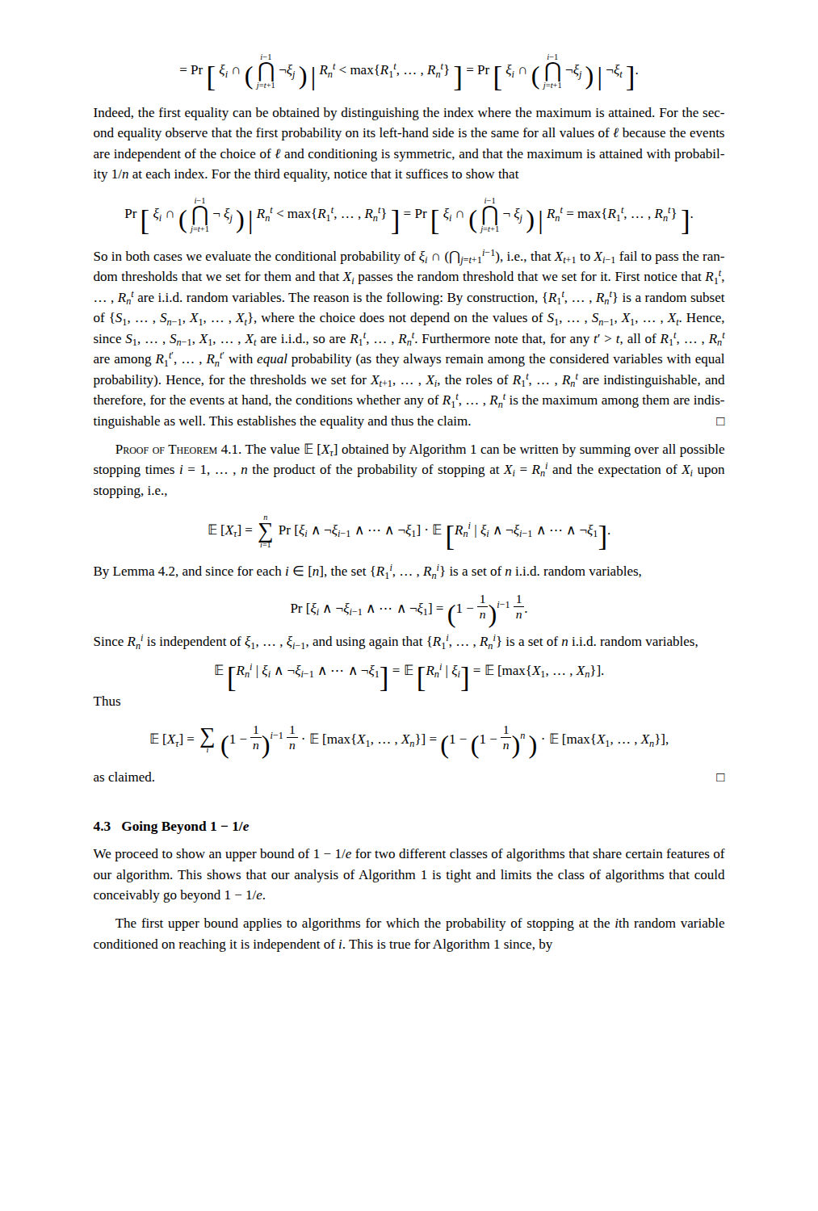= Pr [ ξi ∩ ( i−1⋂j=t+1 ¬ξj ) | Rnt < max{R1t, … , Rnt} ] = Pr [ ξi ∩ ( i−1⋂j=t+1 ¬ξj ) | ¬ξt ].
Indeed, the first equality can be obtained by distinguishing the index where the maximum is attained. For the second equality observe that the first probability on its left-hand side is the same for all values of ℓ because the events are independent of the choice of ℓ and conditioning is symmetric, and that the maximum is attained with probability 1/n at each index. For the third equality, notice that it suffices to show that
Pr [ ξi ∩ ( i−1⋂j=t+1 ¬ ξj ) | Rnt < max{R1t, … , Rnt} ] = Pr [ ξi ∩ ( i−1⋂j=t+1 ¬ ξj ) | Rnt = max{R1t, … , Rnt} ].
So in both cases we evaluate the conditional probability of ξi ∩ (⋂j=t+1i−1), i.e., that Xt+1 to Xi−1 fail to pass the random thresholds that we set for them and that Xi passes the random threshold that we set for it. First notice that R1t, … , Rnt are i.i.d. random variables. The reason is the following: By construction, {R1t, … , Rnt} is a random subset of {S1, … , Sn−1, X1, … , Xt}, where the choice does not depend on the values of S1, … , Sn−1, X1, … , Xt. Hence, since S1, … , Sn−1, X1, … , Xt are i.i.d., so are R1t, … , Rnt. Furthermore note that, for any t′ > t, all of R1t, … , Rnt are among R1t′, … , Rnt′ with equal probability (as they always remain among the considered variables with equal probability). Hence, for the thresholds we set for Xt+1, … , Xi, the roles of R1t, … , Rnt are indistinguishable, and therefore, for the events at hand, the conditions whether any of R1t, … , Rnt is the maximum among them are indistinguishable as well. This establishes the equality and thus the claim. □
Proof of Theorem 4.1. The value 𝔼 [Xτ] obtained by Algorithm 1 can be written by summing over all possible stopping times i = 1, … , n the product of the probability of stopping at Xi = Rni and the expectation of Xi upon stopping, i.e.,
𝔼 [Xτ] = n∑i=1 Pr [ξi ∧ ¬ξi−1 ∧ ⋯ ∧ ¬ξ1] · 𝔼 [Rni | ξi ∧ ¬ξi−1 ∧ ⋯ ∧ ¬ξ1].
By Lemma 4.2, and since for each i ∈ [n], the set {R1i, … , Rni} is a set of n i.i.d. random variables,
Pr [ξi ∧ ¬ξi−1 ∧ ⋯ ∧ ¬ξ1] = (1 − 1 n)i−1 1 n.
Since Rni is independent of ξ1, … , ξi−1, and using again that {R1i, … , Rni} is a set of n i.i.d. random variables,
𝔼 [Rni | ξi ∧ ¬ξi−1 ∧ ⋯ ∧ ¬ξ1] = 𝔼 [Rni | ξi] = 𝔼 [max{X1, … , Xn}].
Thus
𝔼 [Xτ] = ∑i (1 − 1 n)i−1 1 n · 𝔼 [max{X1, … , Xn}] = (1 − (1 − 1 n)n ) · 𝔼 [max{X1, … , Xn}],
as claimed. □
4.3 Going Beyond 1 − 1/e
We proceed to show an upper bound of 1 − 1/e for two different classes of algorithms that share certain features of our algorithm. This shows that our analysis of Algorithm 1 is tight and limits the class of algorithms that could conceivably go beyond 1 − 1/e.
The first upper bound applies to algorithms for which the probability of stopping at the ith random variable conditioned on reaching it is independent of i. This is true for Algorithm 1 since, by